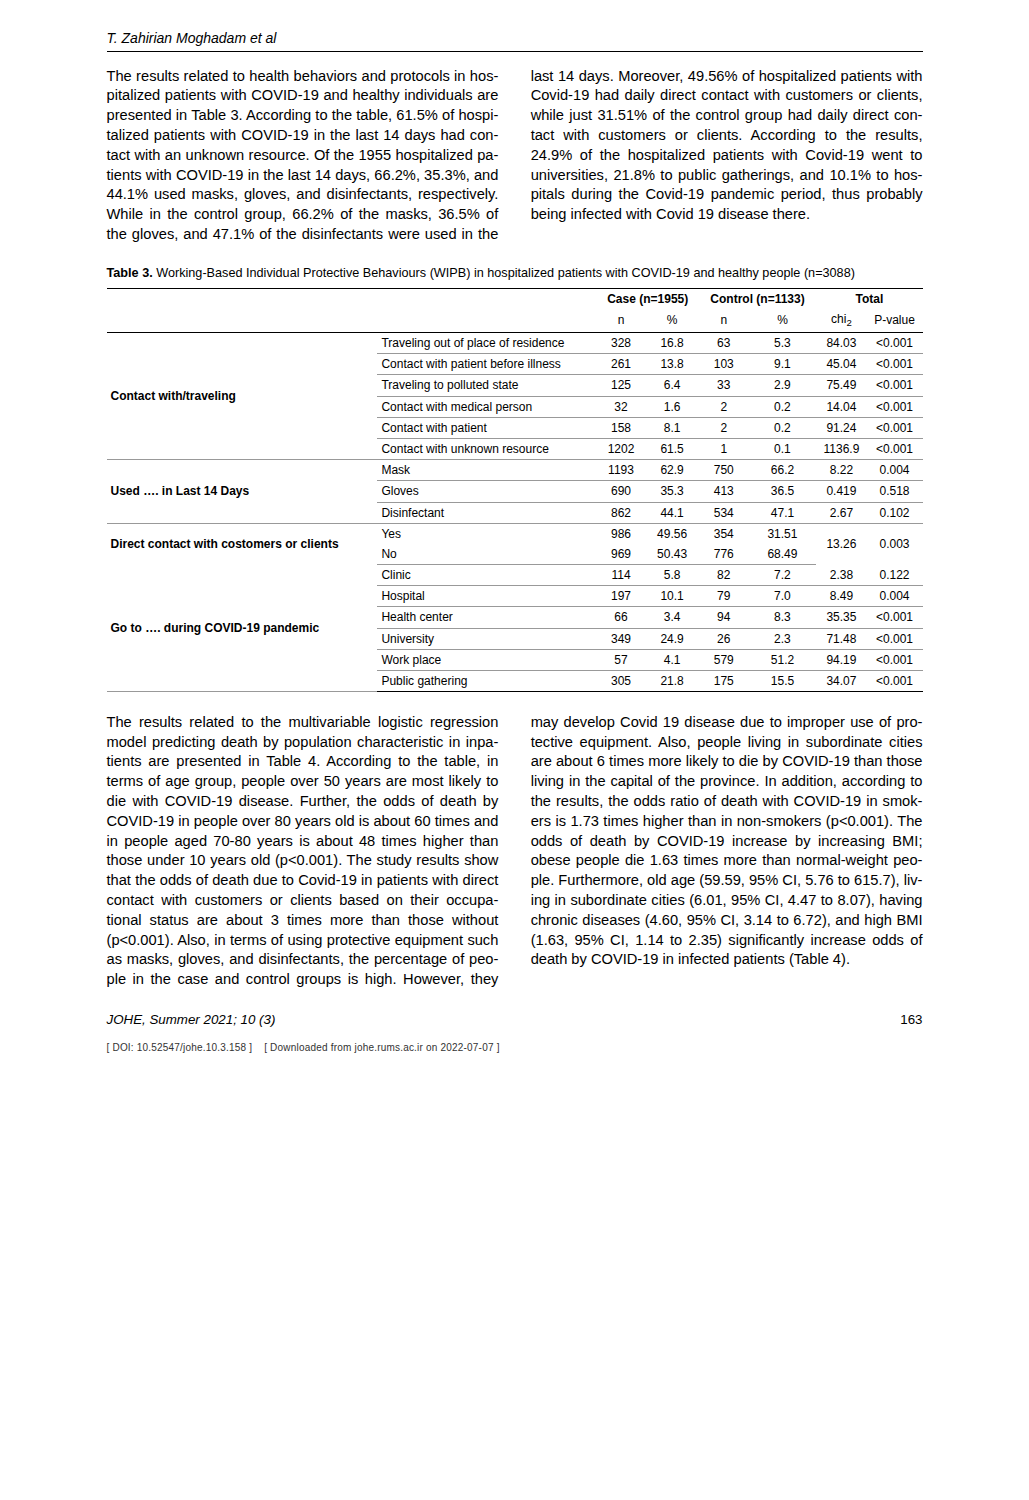T. Zahirian Moghadam et al
The results related to health behaviors and protocols in hospitalized patients with COVID-19 and healthy individuals are presented in Table 3. According to the table, 61.5% of hospitalized patients with COVID-19 in the last 14 days had contact with an unknown resource. Of the 1955 hospitalized patients with COVID-19 in the last 14 days, 66.2%, 35.3%, and 44.1% used masks, gloves, and disinfectants, respectively. While in the control group, 66.2% of the masks, 36.5% of the gloves, and 47.1% of the disinfectants were used in the last 14 days. Moreover, 49.56% of hospitalized patients with Covid-19 had daily direct contact with customers or clients, while just 31.51% of the control group had daily direct contact with customers or clients. According to the results, 24.9% of the hospitalized patients with Covid-19 went to universities, 21.8% to public gatherings, and 10.1% to hospitals during the Covid-19 pandemic period, thus probably being infected with Covid 19 disease there.
Table 3. Working-Based Individual Protective Behaviours (WIPB) in hospitalized patients with COVID-19 and healthy people (n=3088)
| | | Case (n=1955) | Control (n=1133) | Total |
| --- | --- | --- | --- | --- |
| | | n | % | n | % | chi 2 | P-value |
| Contact with/traveling | Traveling out of place of residence | 328 | 16.8 | 63 | 5.3 | 84.03 | <0.001 |
| Contact with patient before illness | 261 | 13.8 | 103 | 9.1 | 45.04 | <0.001 |
| Traveling to polluted state | 125 | 6.4 | 33 | 2.9 | 75.49 | <0.001 |
| Contact with medical person | 32 | 1.6 | 2 | 0.2 | 14.04 | <0.001 |
| Contact with patient | 158 | 8.1 | 2 | 0.2 | 91.24 | <0.001 |
| Contact with unknown resource | 1202 | 61.5 | 1 | 0.1 | 1136.9 | <0.001 |
| Used …. in Last 14 Days | Mask | 1193 | 62.9 | 750 | 66.2 | 8.22 | 0.004 |
| Gloves | 690 | 35.3 | 413 | 36.5 | 0.419 | 0.518 |
| Disinfectant | 862 | 44.1 | 534 | 47.1 | 2.67 | 0.102 |
| Direct contact with costomers or clients | Yes | 986 | 49.56 | 354 | 31.51 | 13.26 | 0.003 |
| No | 969 | 50.43 | 776 | 68.49 |
| Go to …. during COVID-19 pandemic | Clinic | 114 | 5.8 | 82 | 7.2 | 2.38 | 0.122 |
| Hospital | 197 | 10.1 | 79 | 7.0 | 8.49 | 0.004 |
| Health center | 66 | 3.4 | 94 | 8.3 | 35.35 | <0.001 |
| University | 349 | 24.9 | 26 | 2.3 | 71.48 | <0.001 |
| Work place | 57 | 4.1 | 579 | 51.2 | 94.19 | <0.001 |
| Public gathering | 305 | 21.8 | 175 | 15.5 | 34.07 | <0.001 |
The results related to the multivariable logistic regression model predicting death by population characteristic in inpatients are presented in Table 4. According to the table, in terms of age group, people over 50 years are most likely to die with COVID-19 disease. Further, the odds of death by COVID-19 in people over 80 years old is about 60 times and in people aged 70-80 years is about 48 times higher than those under 10 years old (p<0.001). The study results show that the odds of death due to Covid-19 in patients with direct contact with customers or clients based on their occupational status are about 3 times more than those without (p<0.001). Also, in terms of using protective equipment such as masks, gloves, and disinfectants, the percentage of people in the case and control groups is high. However, they may develop Covid 19 disease due to improper use of protective equipment. Also, people living in subordinate cities are about 6 times more likely to die by COVID-19 than those living in the capital of the province. In addition, according to the results, the odds ratio of death with COVID-19 in smokers is 1.73 times higher than in non-smokers (p<0.001). The odds of death by COVID-19 increase by increasing BMI; obese people die 1.63 times more than normal-weight people. Furthermore, old age (59.59, 95% CI, 5.76 to 615.7), living in subordinate cities (6.01, 95% CI, 4.47 to 8.07), having chronic diseases (4.60, 95% CI, 3.14 to 6.72), and high BMI (1.63, 95% CI, 1.14 to 2.35) significantly increase odds of death by COVID-19 in infected patients (Table 4).
JOHE, Summer 2021; 10 (3) 163
[ DOI: 10.52547/johe.10.3.158 ] [ Downloaded from johe.rums.ac.ir on 2022-07-07 ]